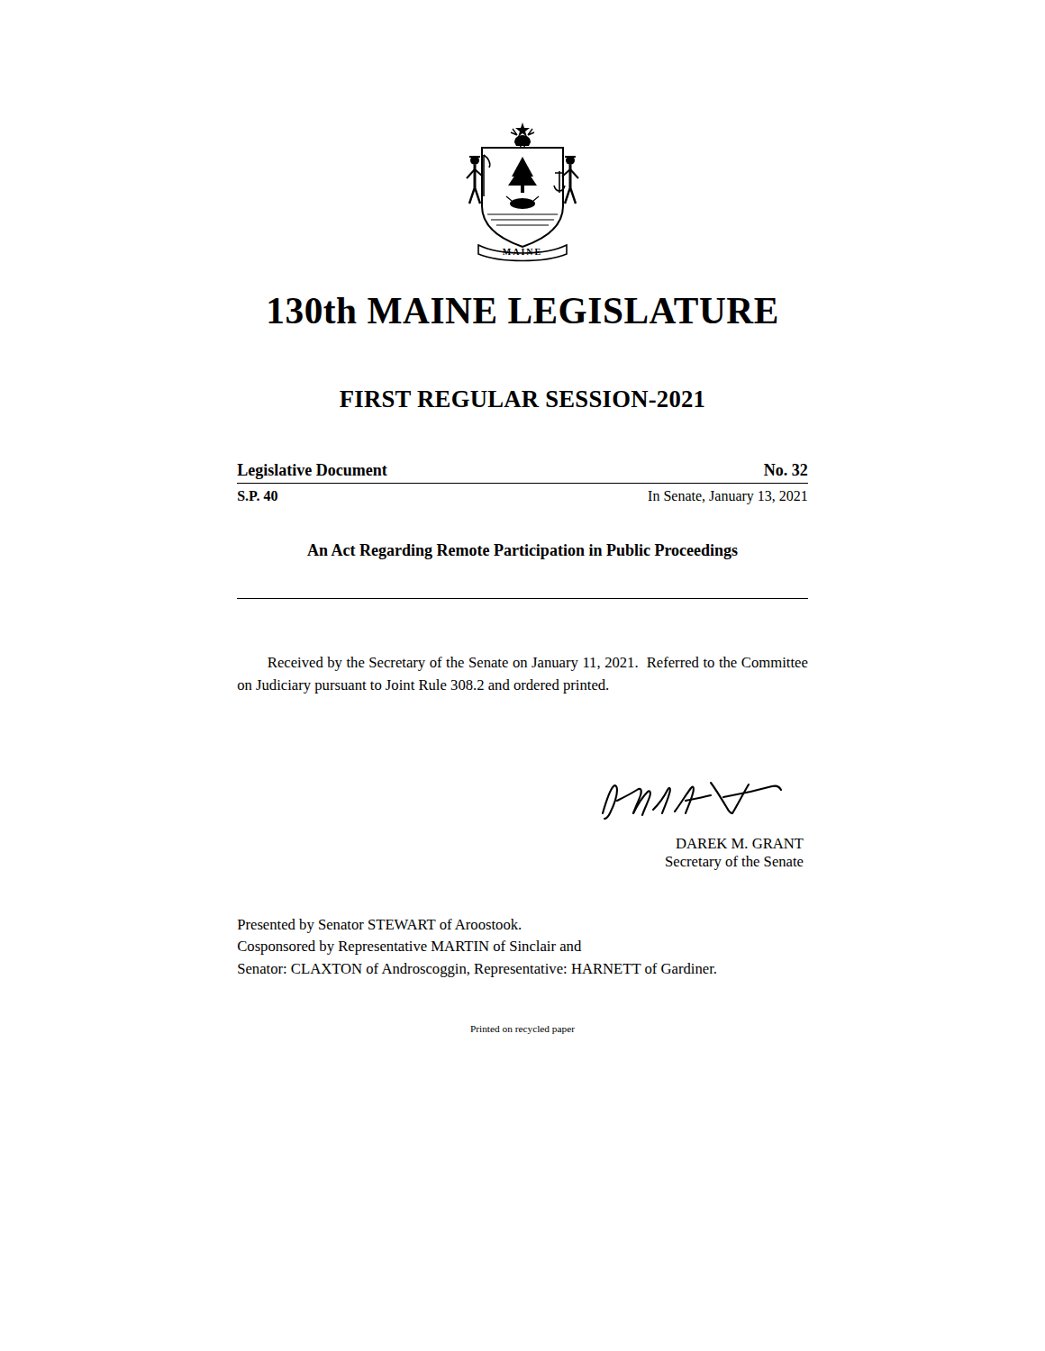MAINE
130th MAINE LEGISLATURE
FIRST REGULAR SESSION-2021
Legislative Document
No. 32
S.P. 40
In Senate, January 13, 2021
An Act Regarding Remote Participation in Public Proceedings
Received by the Secretary of the Senate on January 11, 2021. Referred to the Committee on Judiciary pursuant to Joint Rule 308.2 and ordered printed.
DAREK M. GRANT
Secretary of the Senate
Presented by Senator STEWART of Aroostook.
Cosponsored by Representative MARTIN of Sinclair and
Senator: CLAXTON of Androscoggin, Representative: HARNETT of Gardiner.
Printed on recycled paper